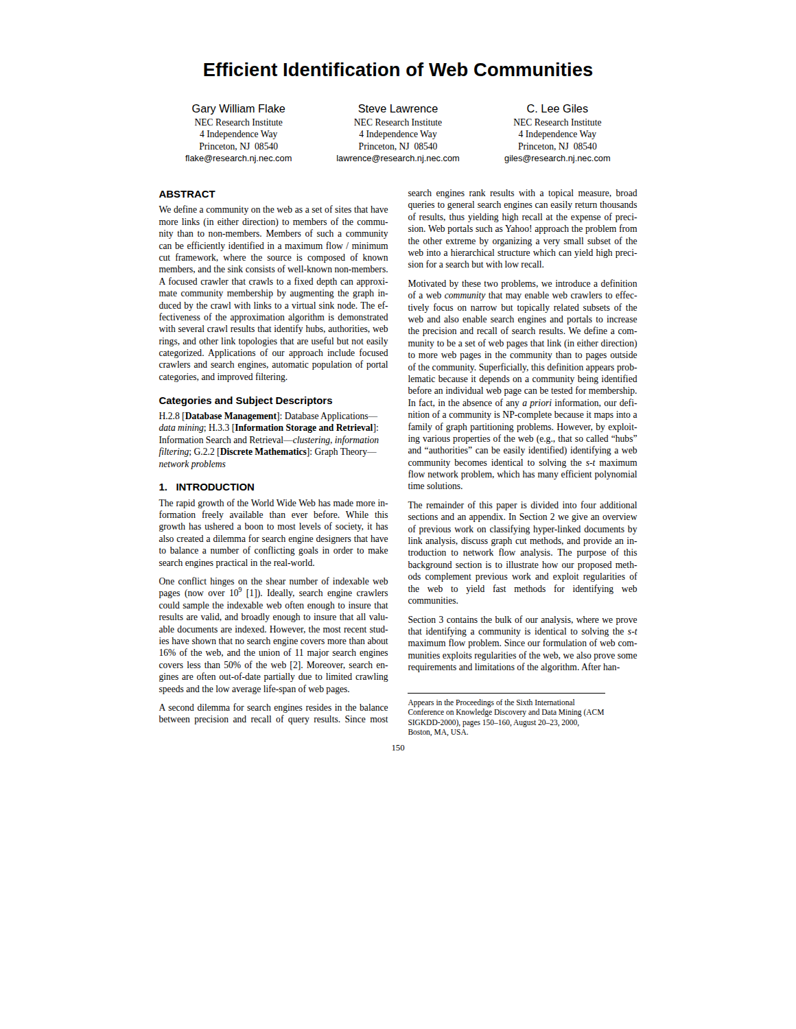Efficient Identification of Web Communities
| Gary William Flake NEC Research Institute 4 Independence Way Princeton, NJ 08540 flake@research.nj.nec.com | Steve Lawrence NEC Research Institute 4 Independence Way Princeton, NJ 08540 lawrence@research.nj.nec.com | C. Lee Giles NEC Research Institute 4 Independence Way Princeton, NJ 08540 giles@research.nj.nec.com |
ABSTRACT
We define a community on the web as a set of sites that have more links (in either direction) to members of the community than to non-members. Members of such a community can be efficiently identified in a maximum flow / minimum cut framework, where the source is composed of known members, and the sink consists of well-known non-members. A focused crawler that crawls to a fixed depth can approximate community membership by augmenting the graph induced by the crawl with links to a virtual sink node. The effectiveness of the approximation algorithm is demonstrated with several crawl results that identify hubs, authorities, web rings, and other link topologies that are useful but not easily categorized. Applications of our approach include focused crawlers and search engines, automatic population of portal categories, and improved filtering.
Categories and Subject Descriptors
H.2.8 [Database Management]: Database Applications—data mining; H.3.3 [Information Storage and Retrieval]: Information Search and Retrieval—clustering, information filtering; G.2.2 [Discrete Mathematics]: Graph Theory—network problems
1. INTRODUCTION
The rapid growth of the World Wide Web has made more information freely available than ever before. While this growth has ushered a boon to most levels of society, it has also created a dilemma for search engine designers that have to balance a number of conflicting goals in order to make search engines practical in the real-world.
One conflict hinges on the shear number of indexable web pages (now over 109 [1]). Ideally, search engine crawlers could sample the indexable web often enough to insure that results are valid, and broadly enough to insure that all valuable documents are indexed. However, the most recent studies have shown that no search engine covers more than about 16% of the web, and the union of 11 major search engines covers less than 50% of the web [2]. Moreover, search engines are often out-of-date partially due to limited crawling speeds and the low average life-span of web pages.
A second dilemma for search engines resides in the balance between precision and recall of query results. Since most search engines rank results with a topical measure, broad queries to general search engines can easily return thousands of results, thus yielding high recall at the expense of precision. Web portals such as Yahoo! approach the problem from the other extreme by organizing a very small subset of the web into a hierarchical structure which can yield high precision for a search but with low recall.
Motivated by these two problems, we introduce a definition of a web community that may enable web crawlers to effectively focus on narrow but topically related subsets of the web and also enable search engines and portals to increase the precision and recall of search results. We define a community to be a set of web pages that link (in either direction) to more web pages in the community than to pages outside of the community. Superficially, this definition appears problematic because it depends on a community being identified before an individual web page can be tested for membership. In fact, in the absence of any a priori information, our definition of a community is NP-complete because it maps into a family of graph partitioning problems. However, by exploiting various properties of the web (e.g., that so called “hubs” and “authorities” can be easily identified) identifying a web community becomes identical to solving the s-t maximum flow network problem, which has many efficient polynomial time solutions.
The remainder of this paper is divided into four additional sections and an appendix. In Section 2 we give an overview of previous work on classifying hyper-linked documents by link analysis, discuss graph cut methods, and provide an introduction to network flow analysis. The purpose of this background section is to illustrate how our proposed methods complement previous work and exploit regularities of the web to yield fast methods for identifying web communities.
Section 3 contains the bulk of our analysis, where we prove that identifying a community is identical to solving the s-t maximum flow problem. Since our formulation of web communities exploits regularities of the web, we also prove some requirements and limitations of the algorithm. After han-
Appears in the Proceedings of the Sixth International Conference on Knowledge Discovery and Data Mining (ACM SIGKDD-2000), pages 150–160, August 20–23, 2000, Boston, MA, USA.
150